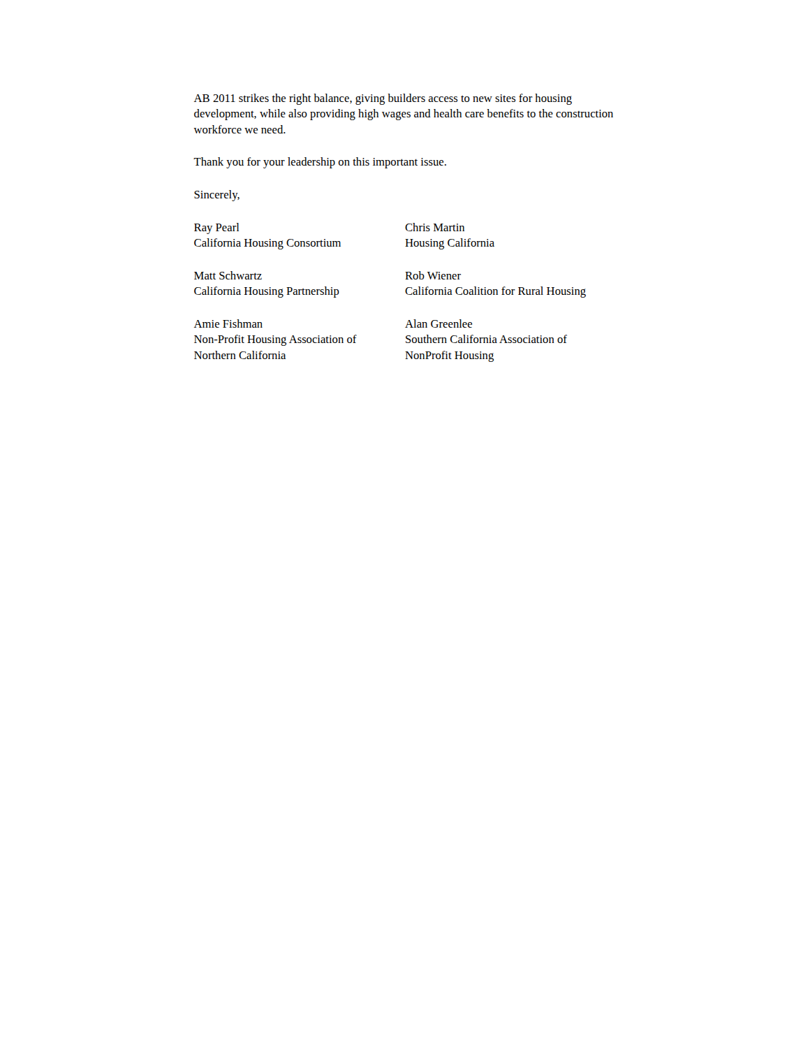AB 2011 strikes the right balance, giving builders access to new sites for housing development, while also providing high wages and health care benefits to the construction workforce we need.
Thank you for your leadership on this important issue.
Sincerely,
| Ray Pearl California Housing Consortium | Chris Martin Housing California |
| Matt Schwartz California Housing Partnership | Rob Wiener California Coalition for Rural Housing |
| Amie Fishman Non-Profit Housing Association of Northern California | Alan Greenlee Southern California Association of NonProfit Housing |